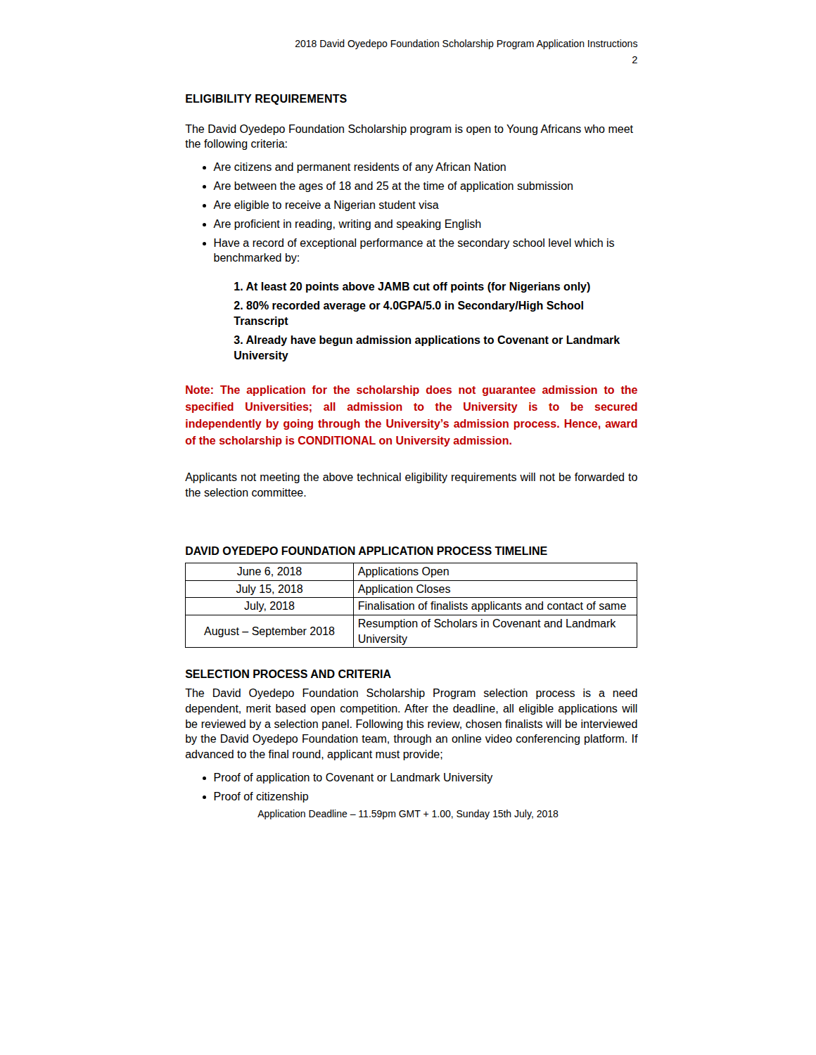2018 David Oyedepo Foundation Scholarship Program Application Instructions
2
ELIGIBILITY REQUIREMENTS
The David Oyedepo Foundation Scholarship program is open to Young Africans who meet the following criteria:
Are citizens and permanent residents of any African Nation
Are between the ages of 18 and 25 at the time of application submission
Are eligible to receive a Nigerian student visa
Are proficient in reading, writing and speaking English
Have a record of exceptional performance at the secondary school level which is benchmarked by:
1. At least 20 points above JAMB cut off points (for Nigerians only)
2. 80% recorded average or 4.0GPA/5.0 in Secondary/High School Transcript
3. Already have begun admission applications to Covenant or Landmark University
Note: The application for the scholarship does not guarantee admission to the specified Universities; all admission to the University is to be secured independently by going through the University’s admission process. Hence, award of the scholarship is CONDITIONAL on University admission.
Applicants not meeting the above technical eligibility requirements will not be forwarded to the selection committee.
DAVID OYEDEPO FOUNDATION APPLICATION PROCESS TIMELINE
| June 6, 2018 | Applications Open |
| July 15, 2018 | Application Closes |
| July, 2018 | Finalisation of finalists applicants and contact of same |
| August – September 2018 | Resumption of Scholars in Covenant and Landmark University |
SELECTION PROCESS AND CRITERIA
The David Oyedepo Foundation Scholarship Program selection process is a need dependent, merit based open competition. After the deadline, all eligible applications will be reviewed by a selection panel. Following this review, chosen finalists will be interviewed by the David Oyedepo Foundation team, through an online video conferencing platform. If advanced to the final round, applicant must provide;
Proof of application to Covenant or Landmark University
Proof of citizenship
Application Deadline – 11.59pm GMT + 1.00, Sunday 15th July, 2018